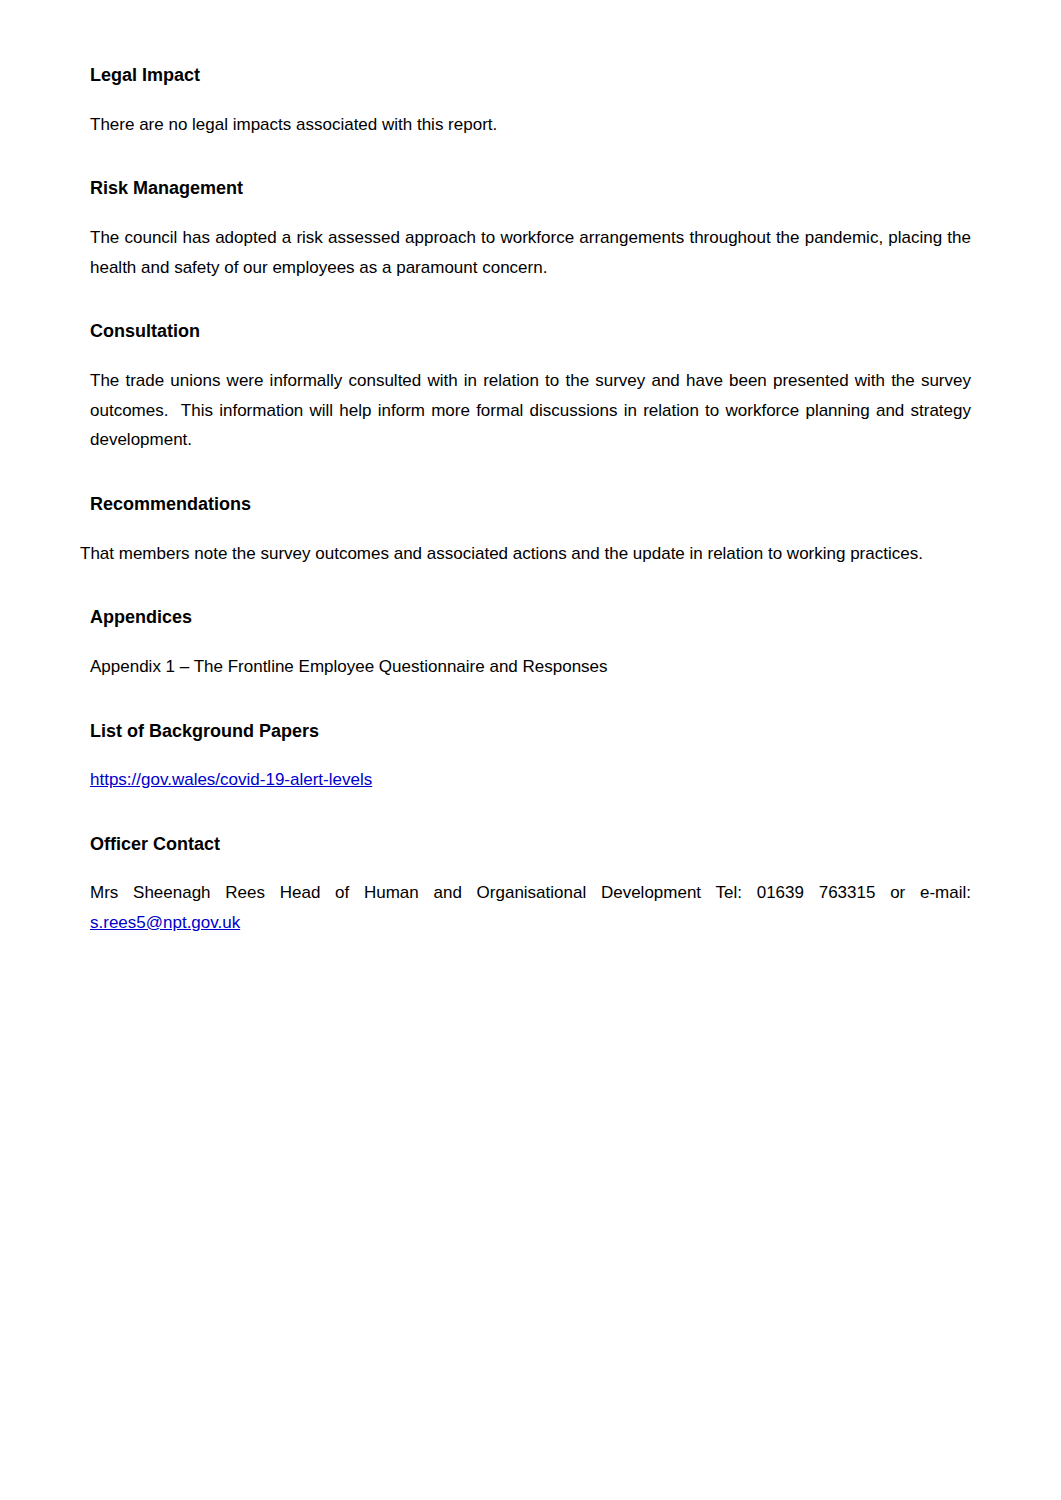Legal Impact
There are no legal impacts associated with this report.
Risk Management
The council has adopted a risk assessed approach to workforce arrangements throughout the pandemic, placing the health and safety of our employees as a paramount concern.
Consultation
The trade unions were informally consulted with in relation to the survey and have been presented with the survey outcomes. This information will help inform more formal discussions in relation to workforce planning and strategy development.
Recommendations
That members note the survey outcomes and associated actions and the update in relation to working practices.
Appendices
Appendix 1 – The Frontline Employee Questionnaire and Responses
List of Background Papers
https://gov.wales/covid-19-alert-levels
Officer Contact
Mrs Sheenagh Rees Head of Human and Organisational Development Tel: 01639 763315 or e-mail: s.rees5@npt.gov.uk